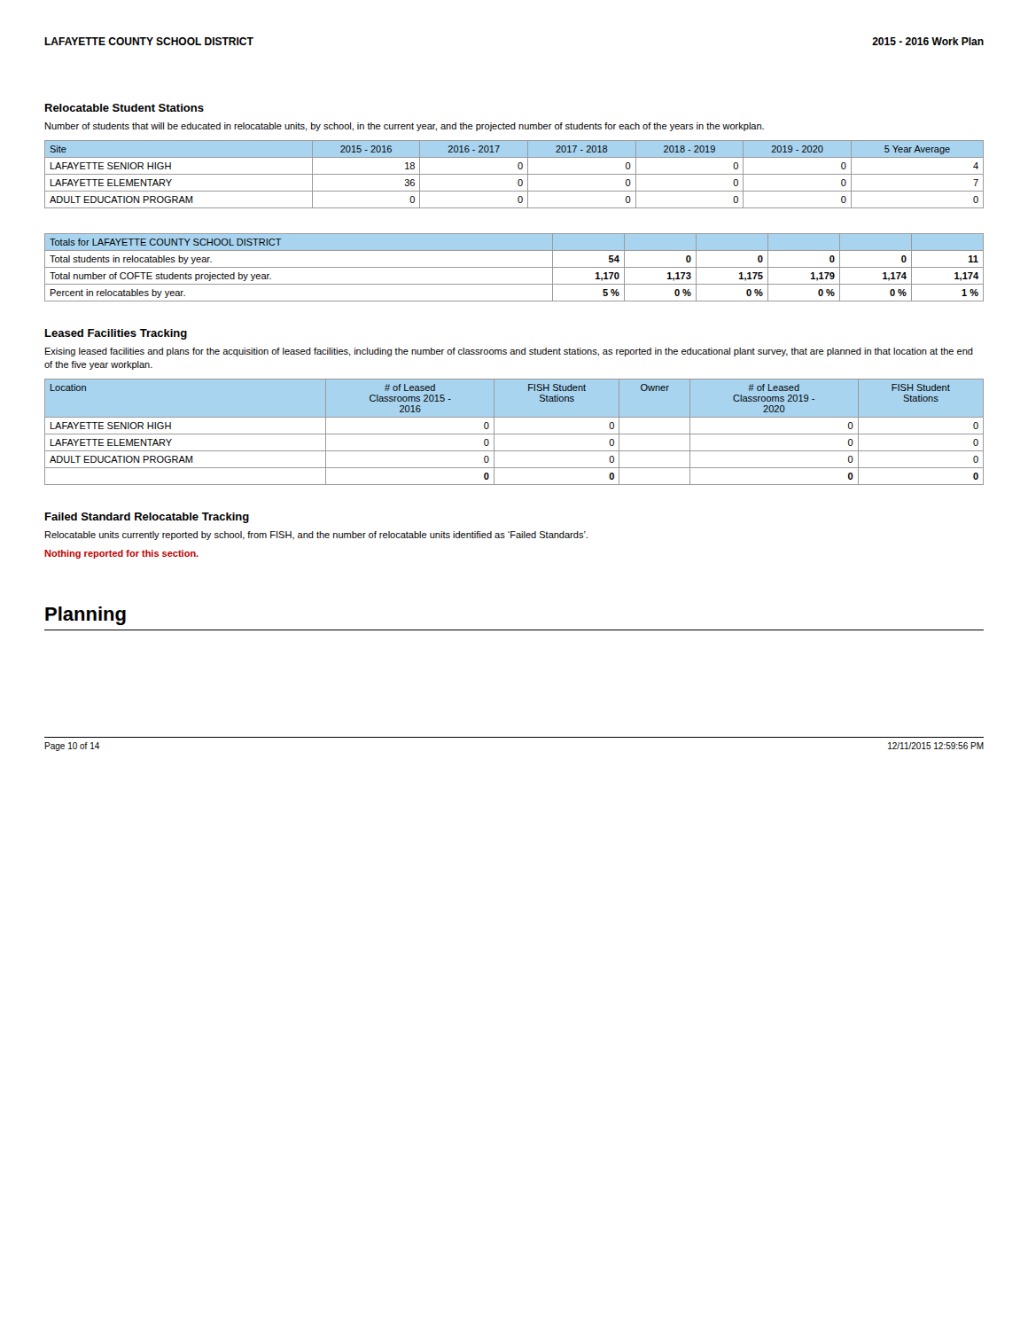LAFAYETTE COUNTY SCHOOL DISTRICT
2015 - 2016 Work Plan
Relocatable Student Stations
Number of students that will be educated in relocatable units, by school, in the current year, and the projected number of students for each of the years in the workplan.
| Site | 2015 - 2016 | 2016 - 2017 | 2017 - 2018 | 2018 - 2019 | 2019 - 2020 | 5 Year Average |
| --- | --- | --- | --- | --- | --- | --- |
| LAFAYETTE SENIOR HIGH | 18 | 0 | 0 | 0 | 0 | 4 |
| LAFAYETTE ELEMENTARY | 36 | 0 | 0 | 0 | 0 | 7 |
| ADULT EDUCATION PROGRAM | 0 | 0 | 0 | 0 | 0 | 0 |
| Totals for LAFAYETTE COUNTY SCHOOL DISTRICT | | | | | | |
| Total students in relocatables by year. | 54 | 0 | 0 | 0 | 0 | 11 |
| Total number of COFTE students projected by year. | 1,170 | 1,173 | 1,175 | 1,179 | 1,174 | 1,174 |
| Percent in relocatables by year. | 5 % | 0 % | 0 % | 0 % | 0 % | 1 % |
Leased Facilities Tracking
Exising leased facilities and plans for the acquisition of leased facilities, including the number of classrooms and student stations, as reported in the educational plant survey, that are planned in that location at the end of the five year workplan.
| Location | # of Leased Classrooms 2015 - 2016 | FISH Student Stations | Owner | # of Leased Classrooms 2019 - 2020 | FISH Student Stations |
| --- | --- | --- | --- | --- | --- |
| LAFAYETTE SENIOR HIGH | 0 | 0 | | 0 | 0 |
| LAFAYETTE ELEMENTARY | 0 | 0 | | 0 | 0 |
| ADULT EDUCATION PROGRAM | 0 | 0 | | 0 | 0 |
| | 0 | 0 | | 0 | 0 |
Failed Standard Relocatable Tracking
Relocatable units currently reported by school, from FISH, and the number of relocatable units identified as ‘Failed Standards’.
Nothing reported for this section.
Planning
Page 10 of 14
12/11/2015 12:59:56 PM